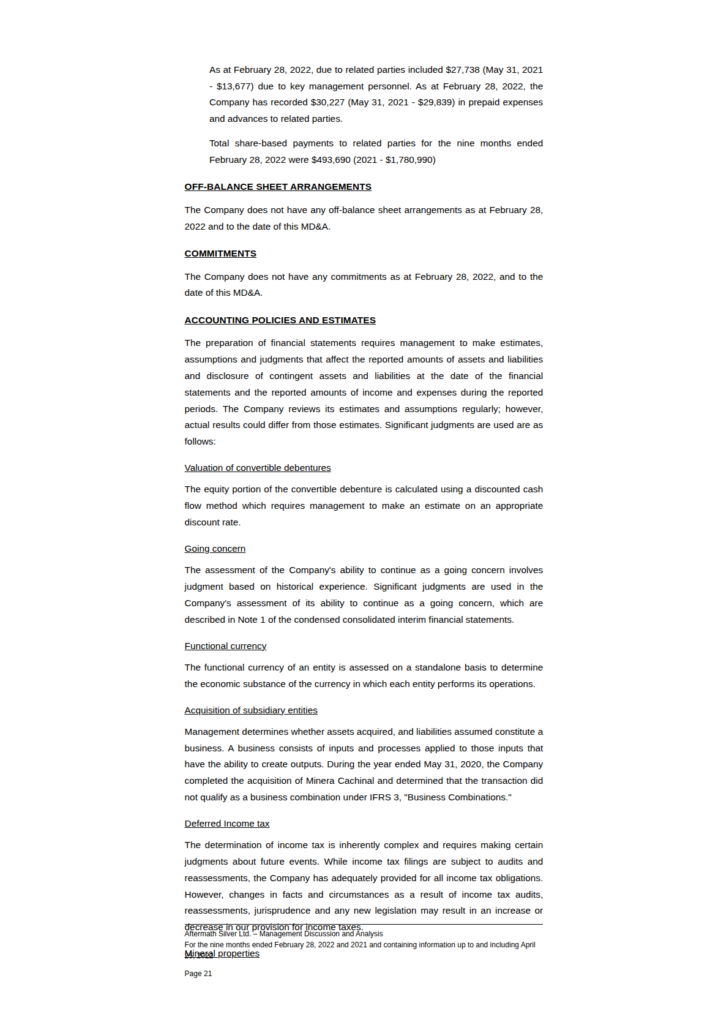As at February 28, 2022, due to related parties included $27,738 (May 31, 2021 - $13,677) due to key management personnel. As at February 28, 2022, the Company has recorded $30,227 (May 31, 2021 - $29,839) in prepaid expenses and advances to related parties.
Total share-based payments to related parties for the nine months ended February 28, 2022 were $493,690 (2021 - $1,780,990)
Off-Balance Sheet Arrangements
The Company does not have any off-balance sheet arrangements as at February 28, 2022 and to the date of this MD&A.
Commitments
The Company does not have any commitments as at February 28, 2022, and to the date of this MD&A.
Accounting Policies and Estimates
The preparation of financial statements requires management to make estimates, assumptions and judgments that affect the reported amounts of assets and liabilities and disclosure of contingent assets and liabilities at the date of the financial statements and the reported amounts of income and expenses during the reported periods. The Company reviews its estimates and assumptions regularly; however, actual results could differ from those estimates. Significant judgments are used are as follows:
Valuation of convertible debentures
The equity portion of the convertible debenture is calculated using a discounted cash flow method which requires management to make an estimate on an appropriate discount rate.
Going concern
The assessment of the Company's ability to continue as a going concern involves judgment based on historical experience. Significant judgments are used in the Company's assessment of its ability to continue as a going concern, which are described in Note 1 of the condensed consolidated interim financial statements.
Functional currency
The functional currency of an entity is assessed on a standalone basis to determine the economic substance of the currency in which each entity performs its operations.
Acquisition of subsidiary entities
Management determines whether assets acquired, and liabilities assumed constitute a business. A business consists of inputs and processes applied to those inputs that have the ability to create outputs. During the year ended May 31, 2020, the Company completed the acquisition of Minera Cachinal and determined that the transaction did not qualify as a business combination under IFRS 3, "Business Combinations."
Deferred Income tax
The determination of income tax is inherently complex and requires making certain judgments about future events. While income tax filings are subject to audits and reassessments, the Company has adequately provided for all income tax obligations. However, changes in facts and circumstances as a result of income tax audits, reassessments, jurisprudence and any new legislation may result in an increase or decrease in our provision for income taxes.
Mineral properties
Aftermath Silver Ltd. – Management Discussion and Analysis
For the nine months ended February 28, 2022 and 2021 and containing information up to and including April 25, 2022
Page 21